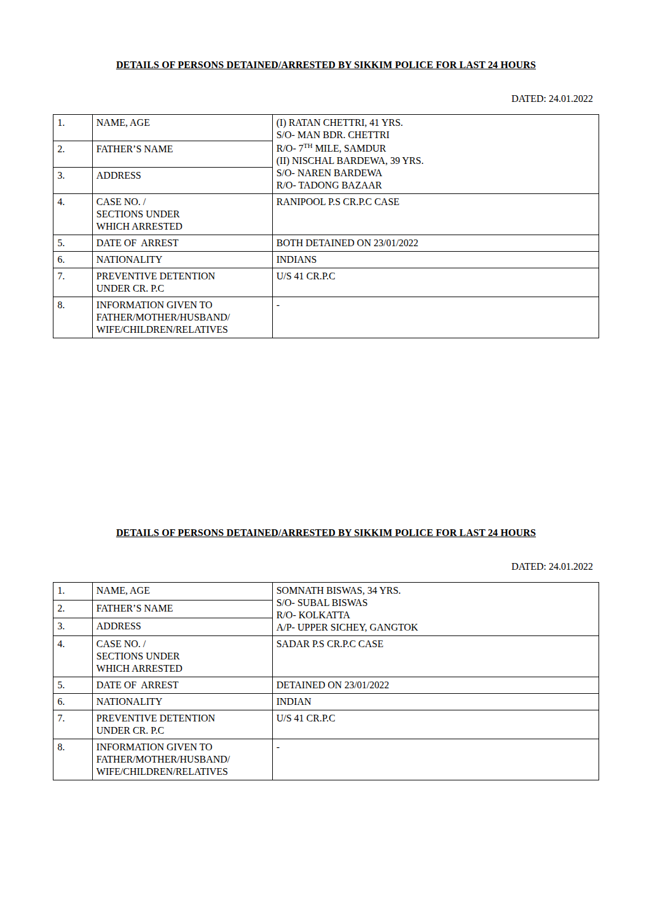DETAILS OF PERSONS DETAINED/ARRESTED BY SIKKIM POLICE FOR LAST 24 HOURS
DATED: 24.01.2022
| 1. | NAME, AGE | (I) RATAN CHETTRI, 41 YRS. S/O- MAN BDR. CHETTRI R/O- 7 TH MILE, SAMDUR (II) NISCHAL BARDEWA, 39 YRS. S/O- NAREN BARDEWA R/O- TADONG BAZAAR |
| 2. | FATHER’S NAME |
| 3. | ADDRESS |
| 4. | CASE NO. / SECTIONS UNDER WHICH ARRESTED | RANIPOOL P.S CR.P.C CASE |
| 5. | DATE OF ARREST | BOTH DETAINED ON 23/01/2022 |
| 6. | NATIONALITY | INDIANS |
| 7. | PREVENTIVE DETENTION UNDER CR. P.C | U/S 41 CR.P.C |
| 8. | INFORMATION GIVEN TO FATHER/MOTHER/HUSBAND/ WIFE/CHILDREN/RELATIVES | - |
DETAILS OF PERSONS DETAINED/ARRESTED BY SIKKIM POLICE FOR LAST 24 HOURS
DATED: 24.01.2022
| 1. | NAME, AGE | SOMNATH BISWAS, 34 YRS. S/O- SUBAL BISWAS R/O- KOLKATTA A/P- UPPER SICHEY, GANGTOK |
| 2. | FATHER’S NAME |
| 3. | ADDRESS |
| 4. | CASE NO. / SECTIONS UNDER WHICH ARRESTED | SADAR P.S CR.P.C CASE |
| 5. | DATE OF ARREST | DETAINED ON 23/01/2022 |
| 6. | NATIONALITY | INDIAN |
| 7. | PREVENTIVE DETENTION UNDER CR. P.C | U/S 41 CR.P.C |
| 8. | INFORMATION GIVEN TO FATHER/MOTHER/HUSBAND/ WIFE/CHILDREN/RELATIVES | - |